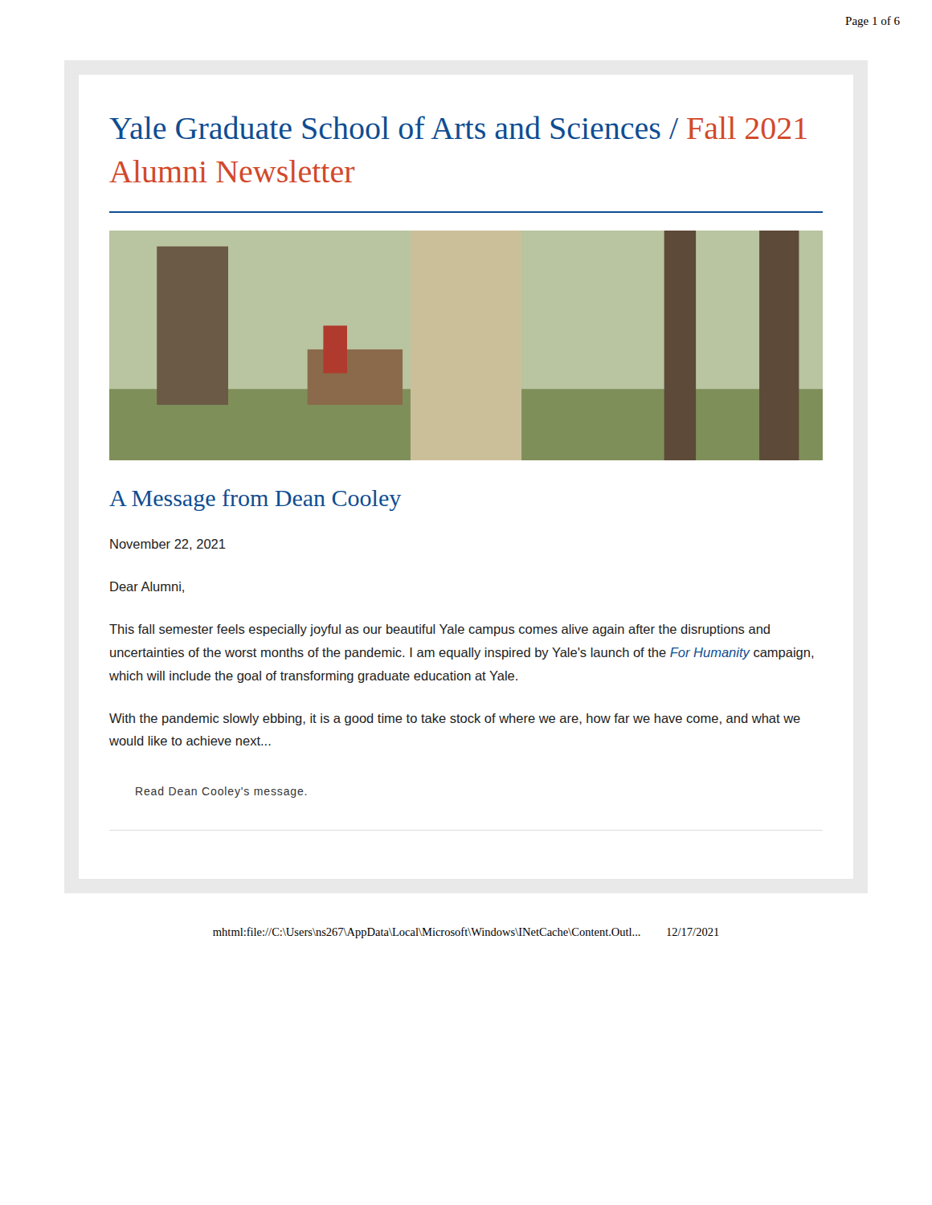Page 1 of 6
Yale Graduate School of Arts and Sciences / Fall 2021 Alumni Newsletter
A Message from Dean Cooley
November 22, 2021
Dear Alumni,
This fall semester feels especially joyful as our beautiful Yale campus comes alive again after the disruptions and uncertainties of the worst months of the pandemic. I am equally inspired by Yale's launch of the For Humanity campaign, which will include the goal of transforming graduate education at Yale.
With the pandemic slowly ebbing, it is a good time to take stock of where we are, how far we have come, and what we would like to achieve next...
Read Dean Cooley's message.
mhtml:file://C:\Users\ns267\AppData\Local\Microsoft\Windows\INetCache\Content.Outl... 12/17/2021